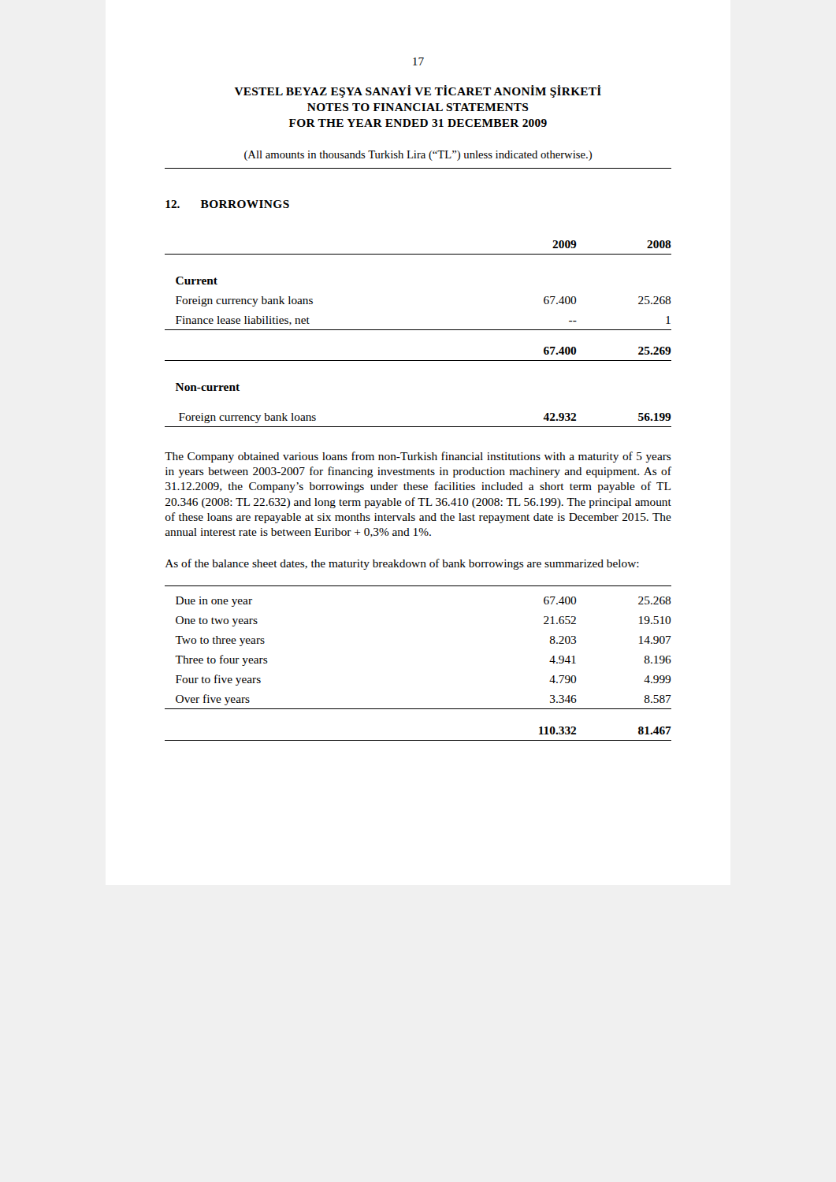17
VESTEL BEYAZ EŞYA SANAYİ VE TİCARET ANONİM ŞİRKETİ
NOTES TO FINANCIAL STATEMENTS
FOR THE YEAR ENDED 31 DECEMBER 2009
(All amounts in thousands Turkish Lira (“TL”) unless indicated otherwise.)
12. BORROWINGS
| | 2009 | 2008 |
| --- | --- | --- |
| Current | | |
| Foreign currency bank loans | 67.400 | 25.268 |
| Finance lease liabilities, net | -- | 1 |
| | 67.400 | 25.269 |
| Non-current | | |
| Foreign currency bank loans | 42.932 | 56.199 |
The Company obtained various loans from non-Turkish financial institutions with a maturity of 5 years in years between 2003-2007 for financing investments in production machinery and equipment. As of 31.12.2009, the Company’s borrowings under these facilities included a short term payable of TL 20.346 (2008: TL 22.632) and long term payable of TL 36.410 (2008: TL 56.199). The principal amount of these loans are repayable at six months intervals and the last repayment date is December 2015. The annual interest rate is between Euribor + 0,3% and 1%.
As of the balance sheet dates, the maturity breakdown of bank borrowings are summarized below:
| Due in one year | 67.400 | 25.268 |
| One to two years | 21.652 | 19.510 |
| Two to three years | 8.203 | 14.907 |
| Three to four years | 4.941 | 8.196 |
| Four to five years | 4.790 | 4.999 |
| Over five years | 3.346 | 8.587 |
| | 110.332 | 81.467 |